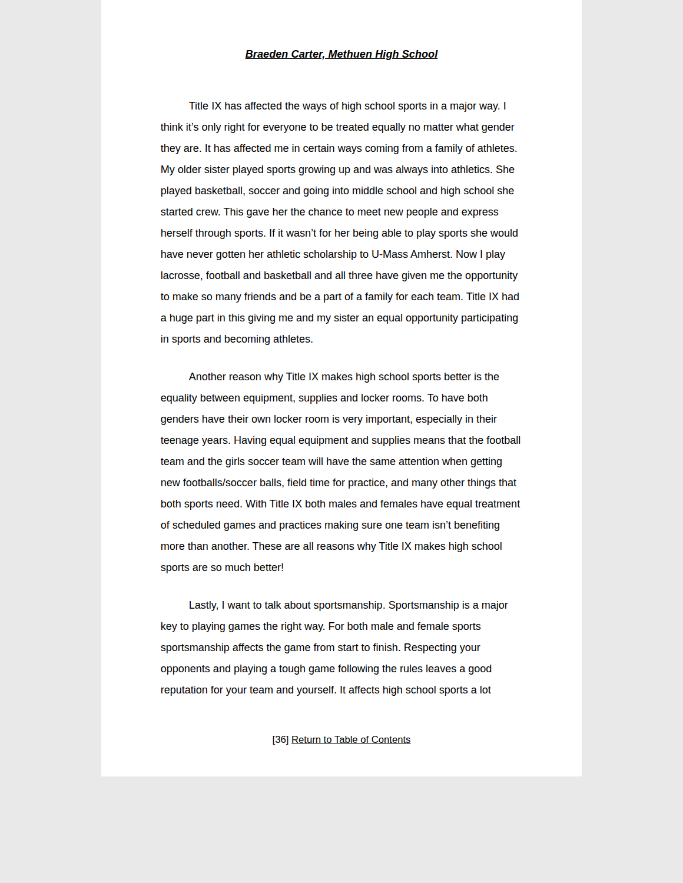Braeden Carter, Methuen High School
Title IX has affected the ways of high school sports in a major way. I think it’s only right for everyone to be treated equally no matter what gender they are. It has affected me in certain ways coming from a family of athletes. My older sister played sports growing up and was always into athletics. She played basketball, soccer and going into middle school and high school she started crew. This gave her the chance to meet new people and express herself through sports. If it wasn’t for her being able to play sports she would have never gotten her athletic scholarship to U-Mass Amherst. Now I play lacrosse, football and basketball and all three have given me the opportunity to make so many friends and be a part of a family for each team. Title IX had a huge part in this giving me and my sister an equal opportunity participating in sports and becoming athletes.
Another reason why Title IX makes high school sports better is the equality between equipment, supplies and locker rooms. To have both genders have their own locker room is very important, especially in their teenage years. Having equal equipment and supplies means that the football team and the girls soccer team will have the same attention when getting new footballs/soccer balls, field time for practice, and many other things that both sports need. With Title IX both males and females have equal treatment of scheduled games and practices making sure one team isn’t benefiting more than another. These are all reasons why Title IX makes high school sports are so much better!
Lastly, I want to talk about sportsmanship. Sportsmanship is a major key to playing games the right way. For both male and female sports sportsmanship affects the game from start to finish. Respecting your opponents and playing a tough game following the rules leaves a good reputation for your team and yourself. It affects high school sports a lot
[36] Return to Table of Contents